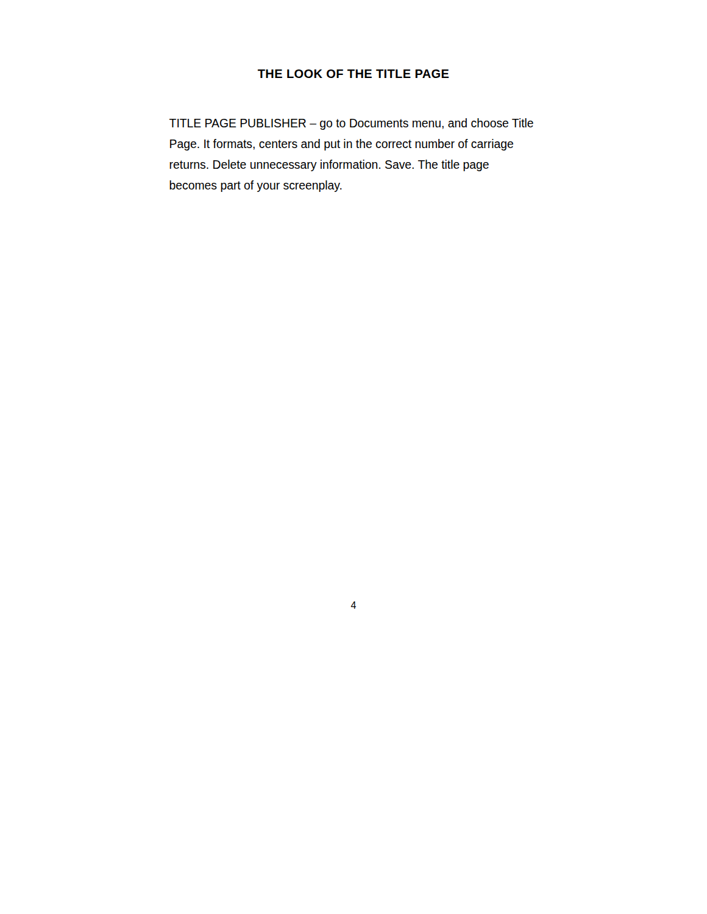THE LOOK OF THE TITLE PAGE
TITLE PAGE PUBLISHER – go to Documents menu, and choose Title Page. It formats, centers and put in the correct number of carriage returns. Delete unnecessary information. Save. The title page becomes part of your screenplay.
4